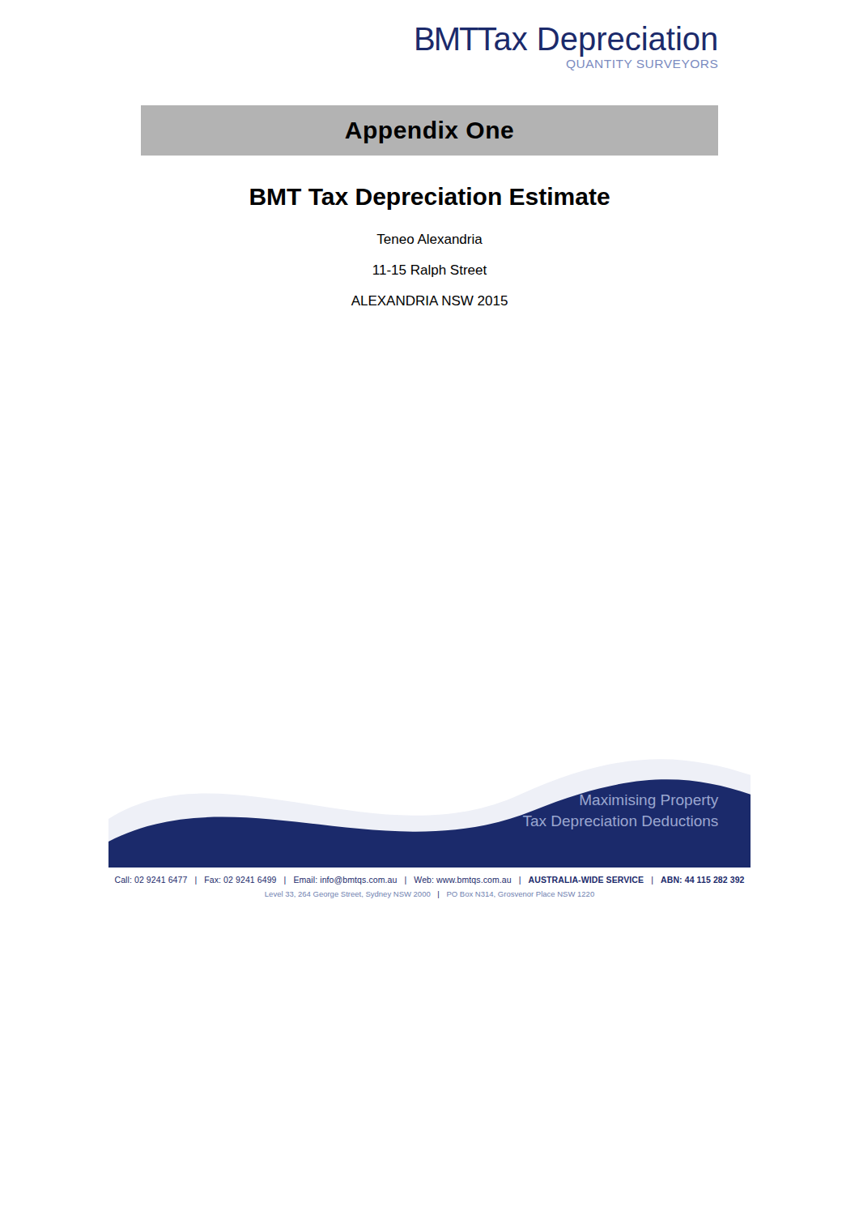BMT Tax Depreciation
QUANTITY SURVEYORS
Appendix One
BMT Tax Depreciation Estimate
Teneo Alexandria
11-15 Ralph Street
ALEXANDRIA NSW 2015
Maximising Property
Tax Depreciation Deductions
Call: 02 9241 6477 | Fax: 02 9241 6499 | Email: info@bmtqs.com.au | Web: www.bmtqs.com.au | AUSTRALIA-WIDE SERVICE | ABN: 44 115 282 392
Level 33, 264 George Street, Sydney NSW 2000 | PO Box N314, Grosvenor Place NSW 1220